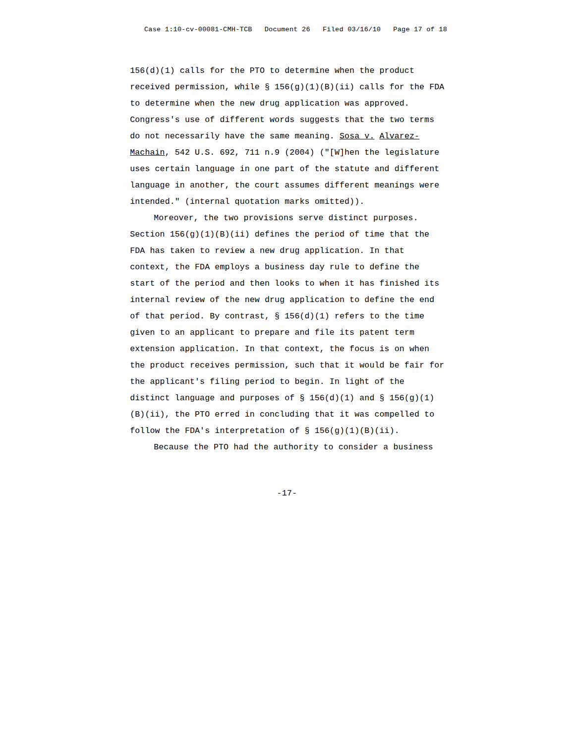Case 1:10-cv-00081-CMH-TCB Document 26 Filed 03/16/10 Page 17 of 18
156(d)(1) calls for the PTO to determine when the product received permission, while § 156(g)(1)(B)(ii) calls for the FDA to determine when the new drug application was approved. Congress's use of different words suggests that the two terms do not necessarily have the same meaning. Sosa v. Alvarez-Machain, 542 U.S. 692, 711 n.9 (2004) ("[W]hen the legislature uses certain language in one part of the statute and different language in another, the court assumes different meanings were intended." (internal quotation marks omitted)).
Moreover, the two provisions serve distinct purposes. Section 156(g)(1)(B)(ii) defines the period of time that the FDA has taken to review a new drug application. In that context, the FDA employs a business day rule to define the start of the period and then looks to when it has finished its internal review of the new drug application to define the end of that period. By contrast, § 156(d)(1) refers to the time given to an applicant to prepare and file its patent term extension application. In that context, the focus is on when the product receives permission, such that it would be fair for the applicant's filing period to begin. In light of the distinct language and purposes of § 156(d)(1) and § 156(g)(1)(B)(ii), the PTO erred in concluding that it was compelled to follow the FDA's interpretation of § 156(g)(1)(B)(ii).
Because the PTO had the authority to consider a business
-17-